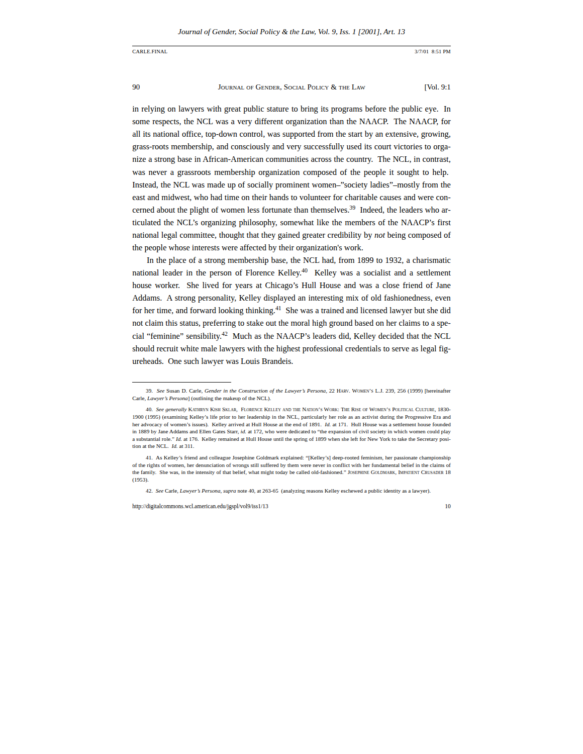Journal of Gender, Social Policy & the Law, Vol. 9, Iss. 1 [2001], Art. 13
CARLE.FINAL 3/7/01 8:51 PM
90 Journal of Gender, Social Policy & the Law [Vol. 9:1
in relying on lawyers with great public stature to bring its programs before the public eye. In some respects, the NCL was a very different organization than the NAACP. The NAACP, for all its national office, top-down control, was supported from the start by an extensive, growing, grass-roots membership, and consciously and very successfully used its court victories to organize a strong base in African-American communities across the country. The NCL, in contrast, was never a grassroots membership organization composed of the people it sought to help. Instead, the NCL was made up of socially prominent women–”society ladies”–mostly from the east and midwest, who had time on their hands to volunteer for charitable causes and were concerned about the plight of women less fortunate than themselves.39 Indeed, the leaders who articulated the NCL’s organizing philosophy, somewhat like the members of the NAACP’s first national legal committee, thought that they gained greater credibility by not being composed of the people whose interests were affected by their organization's work.
In the place of a strong membership base, the NCL had, from 1899 to 1932, a charismatic national leader in the person of Florence Kelley.40 Kelley was a socialist and a settlement house worker. She lived for years at Chicago’s Hull House and was a close friend of Jane Addams. A strong personality, Kelley displayed an interesting mix of old fashionedness, even for her time, and forward looking thinking.41 She was a trained and licensed lawyer but she did not claim this status, preferring to stake out the moral high ground based on her claims to a special “feminine” sensibility.42 Much as the NAACP’s leaders did, Kelley decided that the NCL should recruit white male lawyers with the highest professional credentials to serve as legal figureheads. One such lawyer was Louis Brandeis.
39. See Susan D. Carle, Gender in the Construction of the Lawyer’s Persona, 22 Harv. Women’s L.J. 239, 256 (1999) [hereinafter Carle, Lawyer’s Persona] (outlining the makeup of the NCL).
40. See generally Kathryn Kish Sklar, Florence Kelley and the Nation’s Work: The Rise of Women’s Political Culture, 1830-1900 (1995) (examining Kelley’s life prior to her leadership in the NCL, particularly her role as an activist during the Progressive Era and her advocacy of women’s issues). Kelley arrived at Hull House at the end of 1891. Id. at 171. Hull House was a settlement house founded in 1889 by Jane Addams and Ellen Gates Starr, id. at 172, who were dedicated to “the expansion of civil society in which women could play a substantial role.” Id. at 176. Kelley remained at Hull House until the spring of 1899 when she left for New York to take the Secretary position at the NCL. Id. at 311.
41. As Kelley’s friend and colleague Josephine Goldmark explained: “[Kelley’s] deep-rooted feminism, her passionate championship of the rights of women, her denunciation of wrongs still suffered by them were never in conflict with her fundamental belief in the claims of the family. She was, in the intensity of that belief, what might today be called old-fashioned.” Josephine Goldmark, Impatient Crusader 18 (1953).
42. See Carle, Lawyer’s Persona, supra note 40, at 263-65 (analyzing reasons Kelley eschewed a public identity as a lawyer).
http://digitalcommons.wcl.american.edu/jgspl/vol9/iss1/13 10